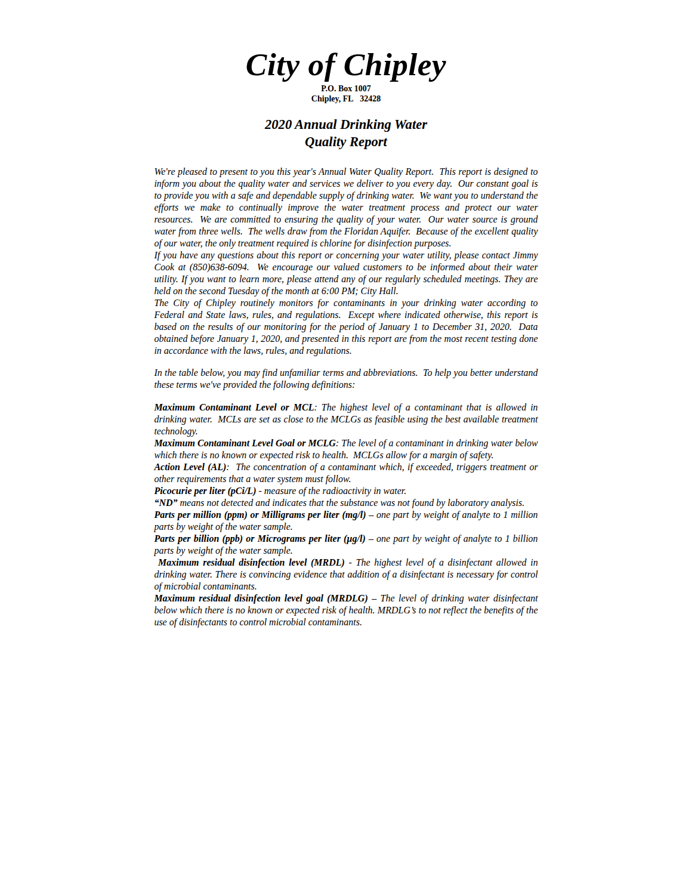City of Chipley
P.O. Box 1007
Chipley, FL 32428
2020 Annual Drinking Water
Quality Report
We're pleased to present to you this year's Annual Water Quality Report. This report is designed to inform you about the quality water and services we deliver to you every day. Our constant goal is to provide you with a safe and dependable supply of drinking water. We want you to understand the efforts we make to continually improve the water treatment process and protect our water resources. We are committed to ensuring the quality of your water. Our water source is ground water from three wells. The wells draw from the Floridan Aquifer. Because of the excellent quality of our water, the only treatment required is chlorine for disinfection purposes.
If you have any questions about this report or concerning your water utility, please contact Jimmy Cook at (850)638-6094. We encourage our valued customers to be informed about their water utility. If you want to learn more, please attend any of our regularly scheduled meetings. They are held on the second Tuesday of the month at 6:00 PM; City Hall.
The City of Chipley routinely monitors for contaminants in your drinking water according to Federal and State laws, rules, and regulations. Except where indicated otherwise, this report is based on the results of our monitoring for the period of January 1 to December 31, 2020. Data obtained before January 1, 2020, and presented in this report are from the most recent testing done in accordance with the laws, rules, and regulations.
In the table below, you may find unfamiliar terms and abbreviations. To help you better understand these terms we've provided the following definitions:
Maximum Contaminant Level or MCL: The highest level of a contaminant that is allowed in drinking water. MCLs are set as close to the MCLGs as feasible using the best available treatment technology.
Maximum Contaminant Level Goal or MCLG: The level of a contaminant in drinking water below which there is no known or expected risk to health. MCLGs allow for a margin of safety.
Action Level (AL): The concentration of a contaminant which, if exceeded, triggers treatment or other requirements that a water system must follow.
Picocurie per liter (pCi/L) - measure of the radioactivity in water.
“ND” means not detected and indicates that the substance was not found by laboratory analysis.
Parts per million (ppm) or Milligrams per liter (mg/l) – one part by weight of analyte to 1 million parts by weight of the water sample.
Parts per billion (ppb) or Micrograms per liter (µg/l) – one part by weight of analyte to 1 billion parts by weight of the water sample.
Maximum residual disinfection level (MRDL) - The highest level of a disinfectant allowed in drinking water. There is convincing evidence that addition of a disinfectant is necessary for control of microbial contaminants.
Maximum residual disinfection level goal (MRDLG) – The level of drinking water disinfectant below which there is no known or expected risk of health. MRDLG’s to not reflect the benefits of the use of disinfectants to control microbial contaminants.